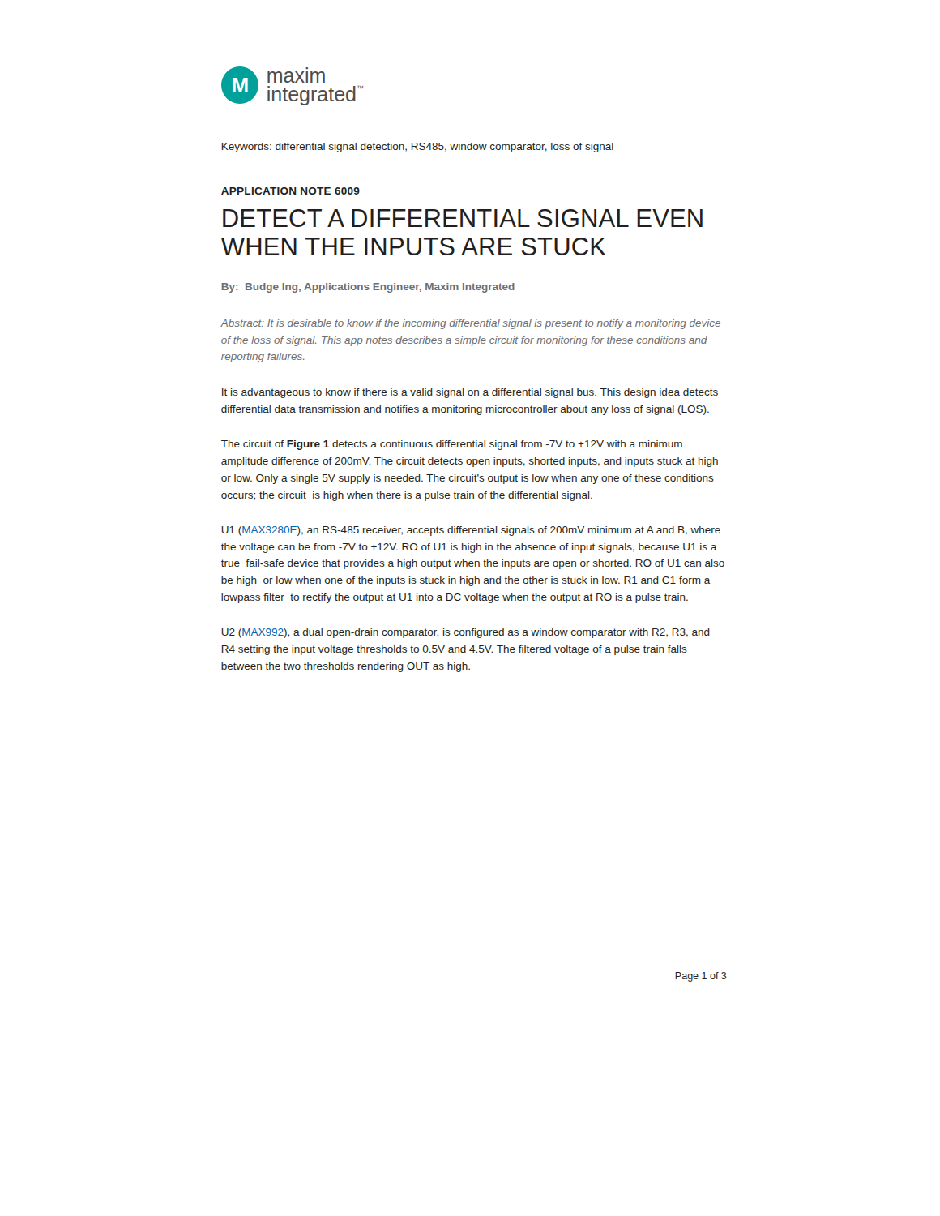M
maxim
integrated™
Keywords: differential signal detection, RS485, window comparator, loss of signal
APPLICATION NOTE 6009
DETECT A DIFFERENTIAL SIGNAL EVEN WHEN THE INPUTS ARE STUCK
By: Budge Ing, Applications Engineer, Maxim Integrated
Abstract: It is desirable to know if the incoming differential signal is present to notify a monitoring device of the loss of signal. This app notes describes a simple circuit for monitoring for these conditions and reporting failures.
It is advantageous to know if there is a valid signal on a differential signal bus. This design idea detects differential data transmission and notifies a monitoring microcontroller about any loss of signal (LOS).
The circuit of Figure 1 detects a continuous differential signal from -7V to +12V with a minimum amplitude difference of 200mV. The circuit detects open inputs, shorted inputs, and inputs stuck at high or low. Only a single 5V supply is needed. The circuit's output is low when any one of these conditions occurs; the circuit is high when there is a pulse train of the differential signal.
U1 (MAX3280E), an RS-485 receiver, accepts differential signals of 200mV minimum at A and B, where the voltage can be from -7V to +12V. RO of U1 is high in the absence of input signals, because U1 is a true fail-safe device that provides a high output when the inputs are open or shorted. RO of U1 can also be high or low when one of the inputs is stuck in high and the other is stuck in low. R1 and C1 form a lowpass filter to rectify the output at U1 into a DC voltage when the output at RO is a pulse train.
U2 (MAX992), a dual open-drain comparator, is configured as a window comparator with R2, R3, and R4 setting the input voltage thresholds to 0.5V and 4.5V. The filtered voltage of a pulse train falls between the two thresholds rendering OUT as high.
Page 1 of 3